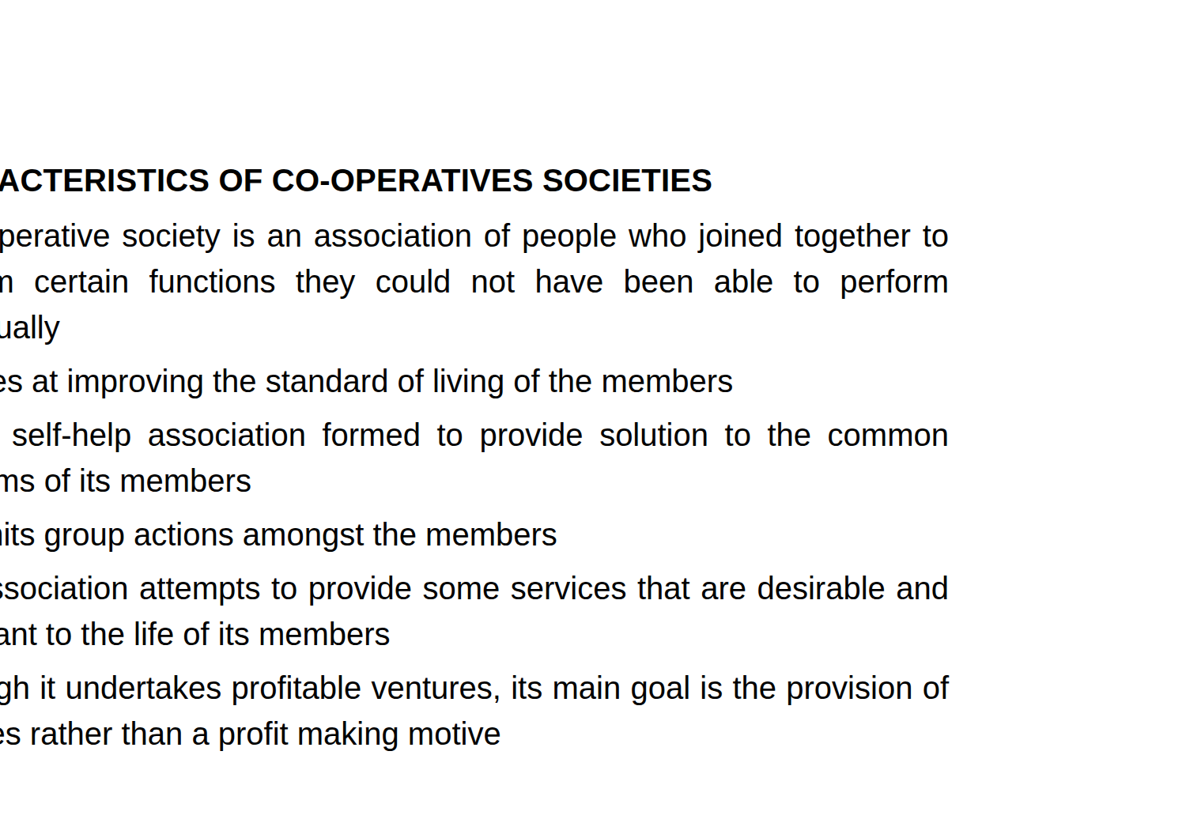CHARACTERISTICS OF CO-OPERATIVES SOCIETIES
A co-operative society is an association of people who joined together to perform certain functions they could not have been able to perform individually
It strives at improving the standard of living of the members
It is a self-help association formed to provide solution to the common problems of its members
It permits group actions amongst the members
The association attempts to provide some services that are desirable and important to the life of its members
Although it undertakes profitable ventures, its main goal is the provision of services rather than a profit making motive